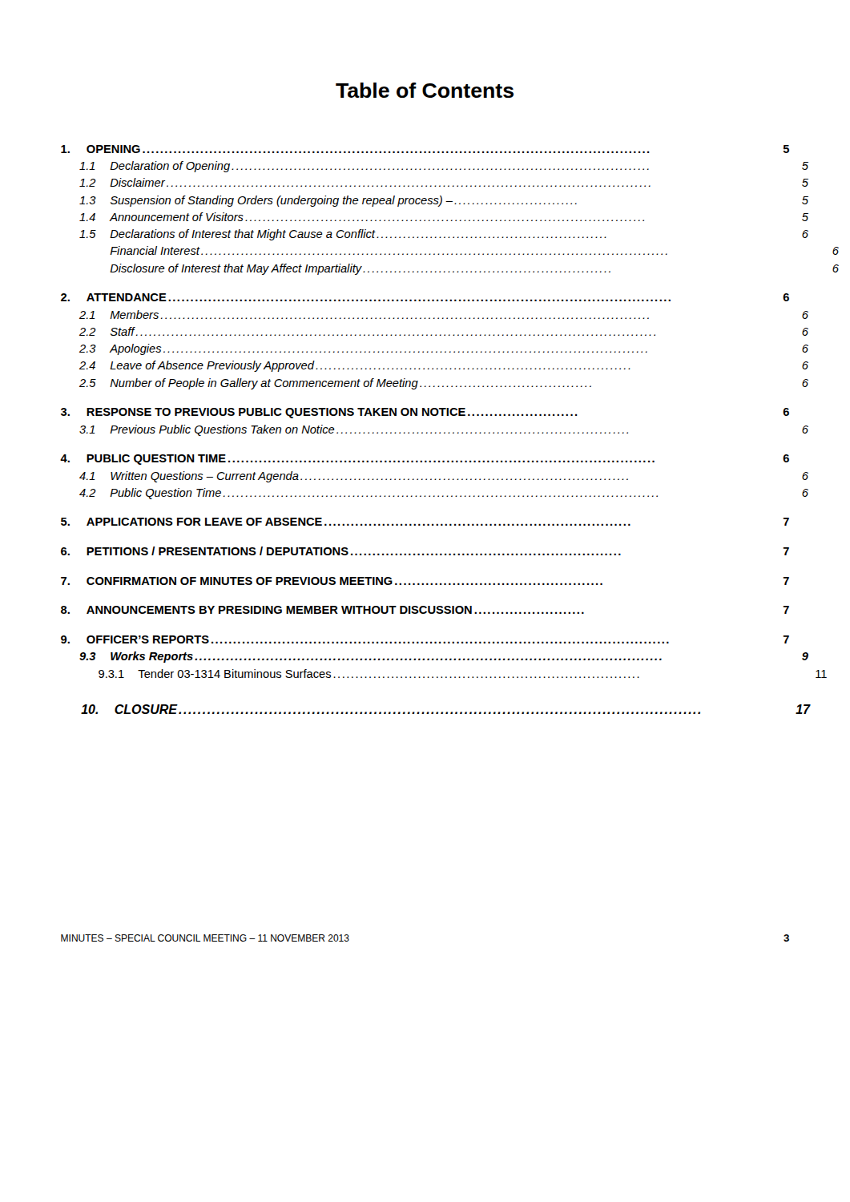Table of Contents
1. OPENING .................................................................................................................. 5
1.1 Declaration of Opening .............................................................................................. 5
1.2 Disclaimer ............................................................................................................. 5
1.3 Suspension of Standing Orders (undergoing the repeal process) – ............................ 5
1.4 Announcement of Visitors .......................................................................................... 5
1.5 Declarations of Interest that Might Cause a Conflict .................................................... 6
Financial Interest ......................................................................................................... 6
Disclosure of Interest that May Affect Impartiality ........................................................ 6
2. ATTENDANCE ................................................................................................................. 6
2.1 Members .............................................................................................................. 6
2.2 Staff ..................................................................................................................... 6
2.3 Apologies ............................................................................................................. 6
2.4 Leave of Absence Previously Approved ....................................................................... 6
2.5 Number of People in Gallery at Commencement of Meeting ....................................... 6
3. RESPONSE TO PREVIOUS PUBLIC QUESTIONS TAKEN ON NOTICE ......................... 6
3.1 Previous Public Questions Taken on Notice .................................................................. 6
4. PUBLIC QUESTION TIME ................................................................................................ 6
4.1 Written Questions – Current Agenda .......................................................................... 6
4.2 Public Question Time .................................................................................................. 6
5. APPLICATIONS FOR LEAVE OF ABSENCE ..................................................................... 7
6. PETITIONS / PRESENTATIONS / DEPUTATIONS ............................................................. 7
7. CONFIRMATION OF MINUTES OF PREVIOUS MEETING ............................................... 7
8. ANNOUNCEMENTS BY PRESIDING MEMBER WITHOUT DISCUSSION ......................... 7
9. OFFICER’S REPORTS ....................................................................................................... 7
9.3 Works Reports ......................................................................................................... 9
9.3.1 Tender 03-1314 Bituminous Surfaces ..................................................................... 11
10. CLOSURE .............................................................................................................. 17
MINUTES – SPECIAL COUNCIL MEETING – 11 NOVEMBER 2013
3